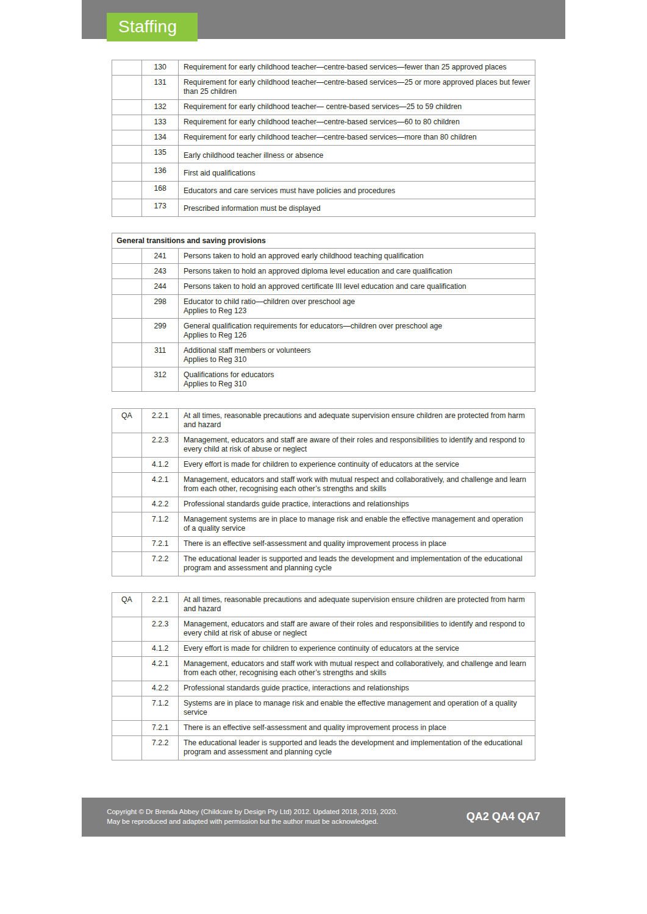Staffing
| | 130 | Requirement for early childhood teacher—centre-based services—fewer than 25 approved places |
| | 131 | Requirement for early childhood teacher—centre-based services—25 or more approved places but fewer than 25 children |
| | 132 | Requirement for early childhood teacher— centre-based services—25 to 59 children |
| | 133 | Requirement for early childhood teacher—centre-based services—60 to 80 children |
| | 134 | Requirement for early childhood teacher—centre-based services—more than 80 children |
| | 135 | Early childhood teacher illness or absence |
| | 136 | First aid qualifications |
| | 168 | Educators and care services must have policies and procedures |
| | 173 | Prescribed information must be displayed |
| General transitions and saving provisions |
| --- |
| | 241 | Persons taken to hold an approved early childhood teaching qualification |
| | 243 | Persons taken to hold an approved diploma level education and care qualification |
| | 244 | Persons taken to hold an approved certificate III level education and care qualification |
| | 298 | Educator to child ratio—children over preschool age Applies to Reg 123 |
| | 299 | General qualification requirements for educators—children over preschool age Applies to Reg 126 |
| | 311 | Additional staff members or volunteers Applies to Reg 310 |
| | 312 | Qualifications for educators Applies to Reg 310 |
| QA | 2.2.1 | At all times, reasonable precautions and adequate supervision ensure children are protected from harm and hazard |
| | 2.2.3 | Management, educators and staff are aware of their roles and responsibilities to identify and respond to every child at risk of abuse or neglect |
| | 4.1.2 | Every effort is made for children to experience continuity of educators at the service |
| | 4.2.1 | Management, educators and staff work with mutual respect and collaboratively, and challenge and learn from each other, recognising each other’s strengths and skills |
| | 4.2.2 | Professional standards guide practice, interactions and relationships |
| | 7.1.2 | Management systems are in place to manage risk and enable the effective management and operation of a quality service |
| | 7.2.1 | There is an effective self-assessment and quality improvement process in place |
| | 7.2.2 | The educational leader is supported and leads the development and implementation of the educational program and assessment and planning cycle |
| QA | 2.2.1 | At all times, reasonable precautions and adequate supervision ensure children are protected from harm and hazard |
| | 2.2.3 | Management, educators and staff are aware of their roles and responsibilities to identify and respond to every child at risk of abuse or neglect |
| | 4.1.2 | Every effort is made for children to experience continuity of educators at the service |
| | 4.2.1 | Management, educators and staff work with mutual respect and collaboratively, and challenge and learn from each other, recognising each other’s strengths and skills |
| | 4.2.2 | Professional standards guide practice, interactions and relationships |
| | 7.1.2 | Systems are in place to manage risk and enable the effective management and operation of a quality service |
| | 7.2.1 | There is an effective self-assessment and quality improvement process in place |
| | 7.2.2 | The educational leader is supported and leads the development and implementation of the educational program and assessment and planning cycle |
Copyright © Dr Brenda Abbey (Childcare by Design Pty Ltd) 2012. Updated 2018, 2019, 2020.
May be reproduced and adapted with permission but the author must be acknowledged.
QA2 QA4 QA7